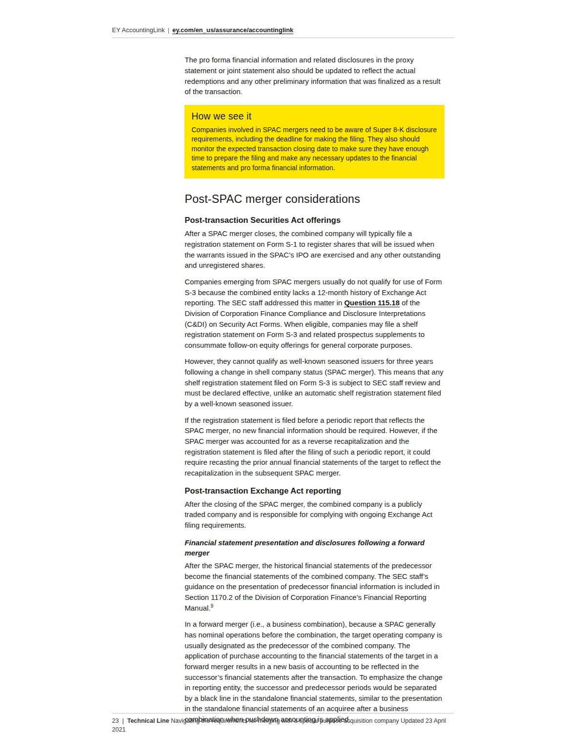EY AccountingLink|ey.com/en_us/assurance/accountinglink
The pro forma financial information and related disclosures in the proxy statement or joint statement also should be updated to reflect the actual redemptions and any other preliminary information that was finalized as a result of the transaction.
How we see it
Companies involved in SPAC mergers need to be aware of Super 8-K disclosure requirements, including the deadline for making the filing. They also should monitor the expected transaction closing date to make sure they have enough time to prepare the filing and make any necessary updates to the financial statements and pro forma financial information.
Post-SPAC merger considerations
Post-transaction Securities Act offerings
After a SPAC merger closes, the combined company will typically file a registration statement on Form S-1 to register shares that will be issued when the warrants issued in the SPAC’s IPO are exercised and any other outstanding and unregistered shares.
Companies emerging from SPAC mergers usually do not qualify for use of Form S-3 because the combined entity lacks a 12-month history of Exchange Act reporting. The SEC staff addressed this matter in Question 115.18 of the Division of Corporation Finance Compliance and Disclosure Interpretations (C&DI) on Security Act Forms. When eligible, companies may file a shelf registration statement on Form S-3 and related prospectus supplements to consummate follow-on equity offerings for general corporate purposes.
However, they cannot qualify as well-known seasoned issuers for three years following a change in shell company status (SPAC merger). This means that any shelf registration statement filed on Form S-3 is subject to SEC staff review and must be declared effective, unlike an automatic shelf registration statement filed by a well-known seasoned issuer.
If the registration statement is filed before a periodic report that reflects the SPAC merger, no new financial information should be required. However, if the SPAC merger was accounted for as a reverse recapitalization and the registration statement is filed after the filing of such a periodic report, it could require recasting the prior annual financial statements of the target to reflect the recapitalization in the subsequent SPAC merger.
Post-transaction Exchange Act reporting
After the closing of the SPAC merger, the combined company is a publicly traded company and is responsible for complying with ongoing Exchange Act filing requirements.
Financial statement presentation and disclosures following a forward merger
After the SPAC merger, the historical financial statements of the predecessor become the financial statements of the combined company. The SEC staff’s guidance on the presentation of predecessor financial information is included in Section 1170.2 of the Division of Corporation Finance’s Financial Reporting Manual.9
In a forward merger (i.e., a business combination), because a SPAC generally has nominal operations before the combination, the target operating company is usually designated as the predecessor of the combined company. The application of purchase accounting to the financial statements of the target in a forward merger results in a new basis of accounting to be reflected in the successor’s financial statements after the transaction. To emphasize the change in reporting entity, the successor and predecessor periods would be separated by a black line in the standalone financial statements, similar to the presentation in the standalone financial statements of an acquiree after a business combination when pushdown accounting is applied.
23 | Technical Line Navigating the requirements for merging with a special purpose acquisition company Updated 23 April 2021